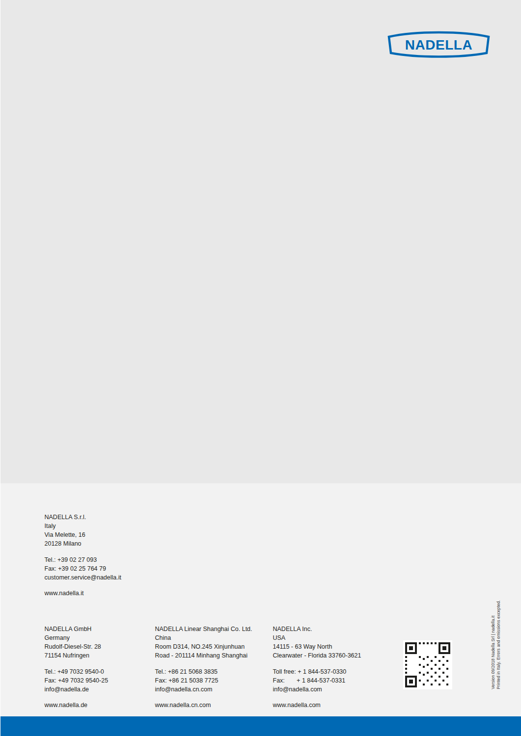NADELLA
NADELLA S.r.l.
Italy
Via Melette, 16
20128 Milano
Tel.: +39 02 27 093
Fax: +39 02 25 764 79
customer.service@nadella.it
www.nadella.it
NADELLA GmbH
Germany
Rudolf-Diesel-Str. 28
71154 Nufringen
Tel.: +49 7032 9540-0
Fax: +49 7032 9540-25
info@nadella.de
www.nadella.de
NADELLA Linear Shanghai Co. Ltd.
China
Room D314, NO.245 Xinjunhuan
Road - 201114 Minhang Shanghai
Tel.: +86 21 5068 3835
Fax: +86 21 5038 7725
info@nadella.cn.com
www.nadella.cn.com
NADELLA Inc.
USA
14115 - 63 Way North
Clearwater - Florida 33760-3621
Toll free: + 1 844-537-0330
Fax: + 1 844-537-0331
info@nadella.com
www.nadella.com
Version 09/2018 Nadella Srl | nadella.it
Printed in Italy. Errors and omissions excepted.